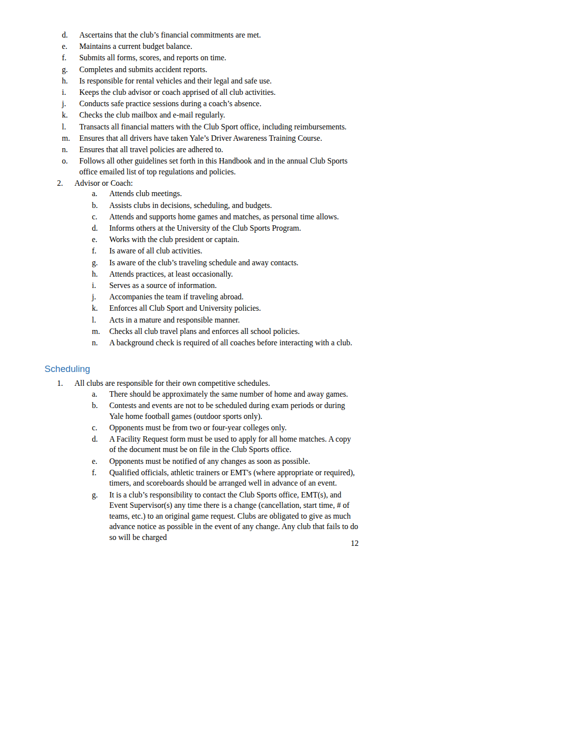d. Ascertains that the club’s financial commitments are met.
e. Maintains a current budget balance.
f. Submits all forms, scores, and reports on time.
g. Completes and submits accident reports.
h. Is responsible for rental vehicles and their legal and safe use.
i. Keeps the club advisor or coach apprised of all club activities.
j. Conducts safe practice sessions during a coach’s absence.
k. Checks the club mailbox and e-mail regularly.
l. Transacts all financial matters with the Club Sport office, including reimbursements.
m. Ensures that all drivers have taken Yale’s Driver Awareness Training Course.
n. Ensures that all travel policies are adhered to.
o. Follows all other guidelines set forth in this Handbook and in the annual Club Sports office emailed list of top regulations and policies.
2. Advisor or Coach:
a. Attends club meetings.
b. Assists clubs in decisions, scheduling, and budgets.
c. Attends and supports home games and matches, as personal time allows.
d. Informs others at the University of the Club Sports Program.
e. Works with the club president or captain.
f. Is aware of all club activities.
g. Is aware of the club’s traveling schedule and away contacts.
h. Attends practices, at least occasionally.
i. Serves as a source of information.
j. Accompanies the team if traveling abroad.
k. Enforces all Club Sport and University policies.
l. Acts in a mature and responsible manner.
m. Checks all club travel plans and enforces all school policies.
n. A background check is required of all coaches before interacting with a club.
Scheduling
1. All clubs are responsible for their own competitive schedules.
a. There should be approximately the same number of home and away games.
b. Contests and events are not to be scheduled during exam periods or during Yale home football games (outdoor sports only).
c. Opponents must be from two or four-year colleges only.
d. A Facility Request form must be used to apply for all home matches. A copy of the document must be on file in the Club Sports office.
e. Opponents must be notified of any changes as soon as possible.
f. Qualified officials, athletic trainers or EMT's (where appropriate or required), timers, and scoreboards should be arranged well in advance of an event.
g. It is a club’s responsibility to contact the Club Sports office, EMT(s), and Event Supervisor(s) any time there is a change (cancellation, start time, # of teams, etc.) to an original game request. Clubs are obligated to give as much advance notice as possible in the event of any change. Any club that fails to do so will be charged
12